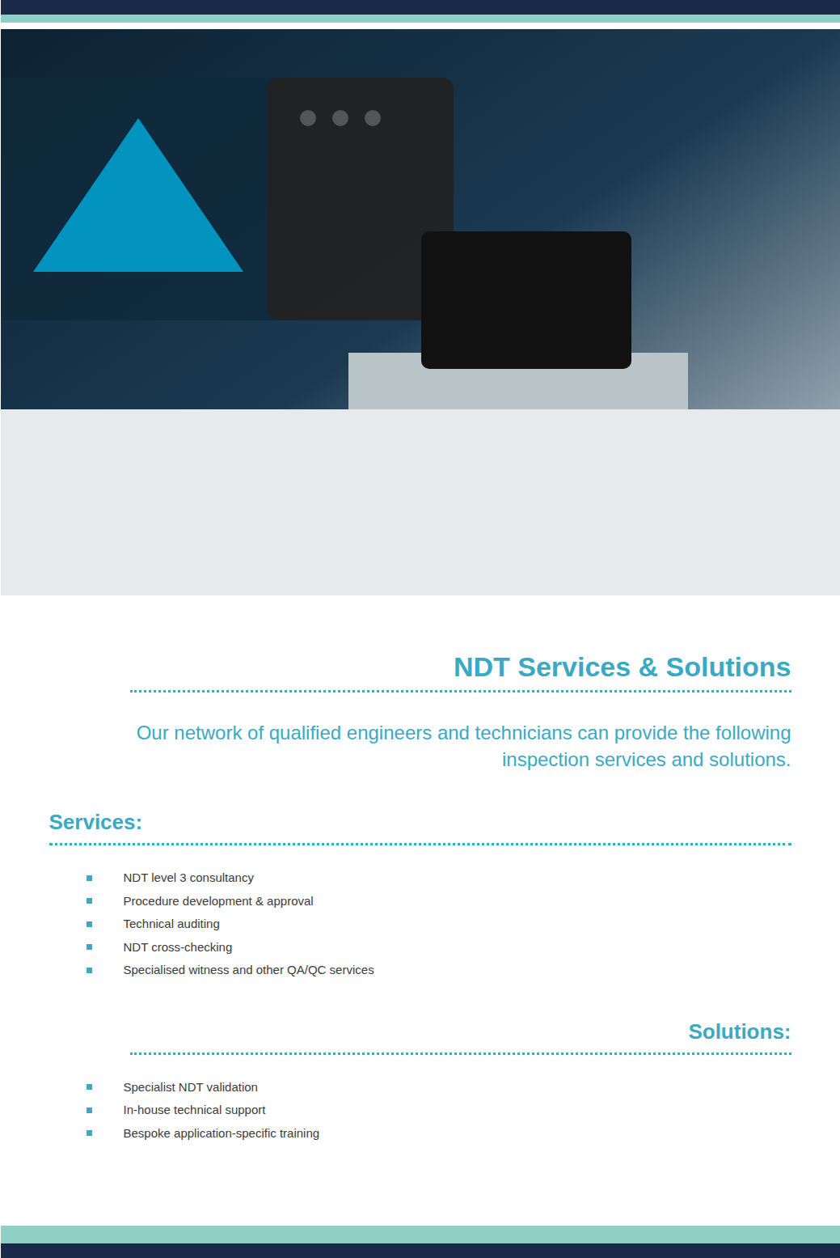NDT Services & Solutions
Our network of qualified engineers and technicians can provide the following inspection services and solutions.
Services:
NDT level 3 consultancy
Procedure development & approval
Technical auditing
NDT cross-checking
Specialised witness and other QA/QC services
Solutions:
Specialist NDT validation
In-house technical support
Bespoke application-specific training